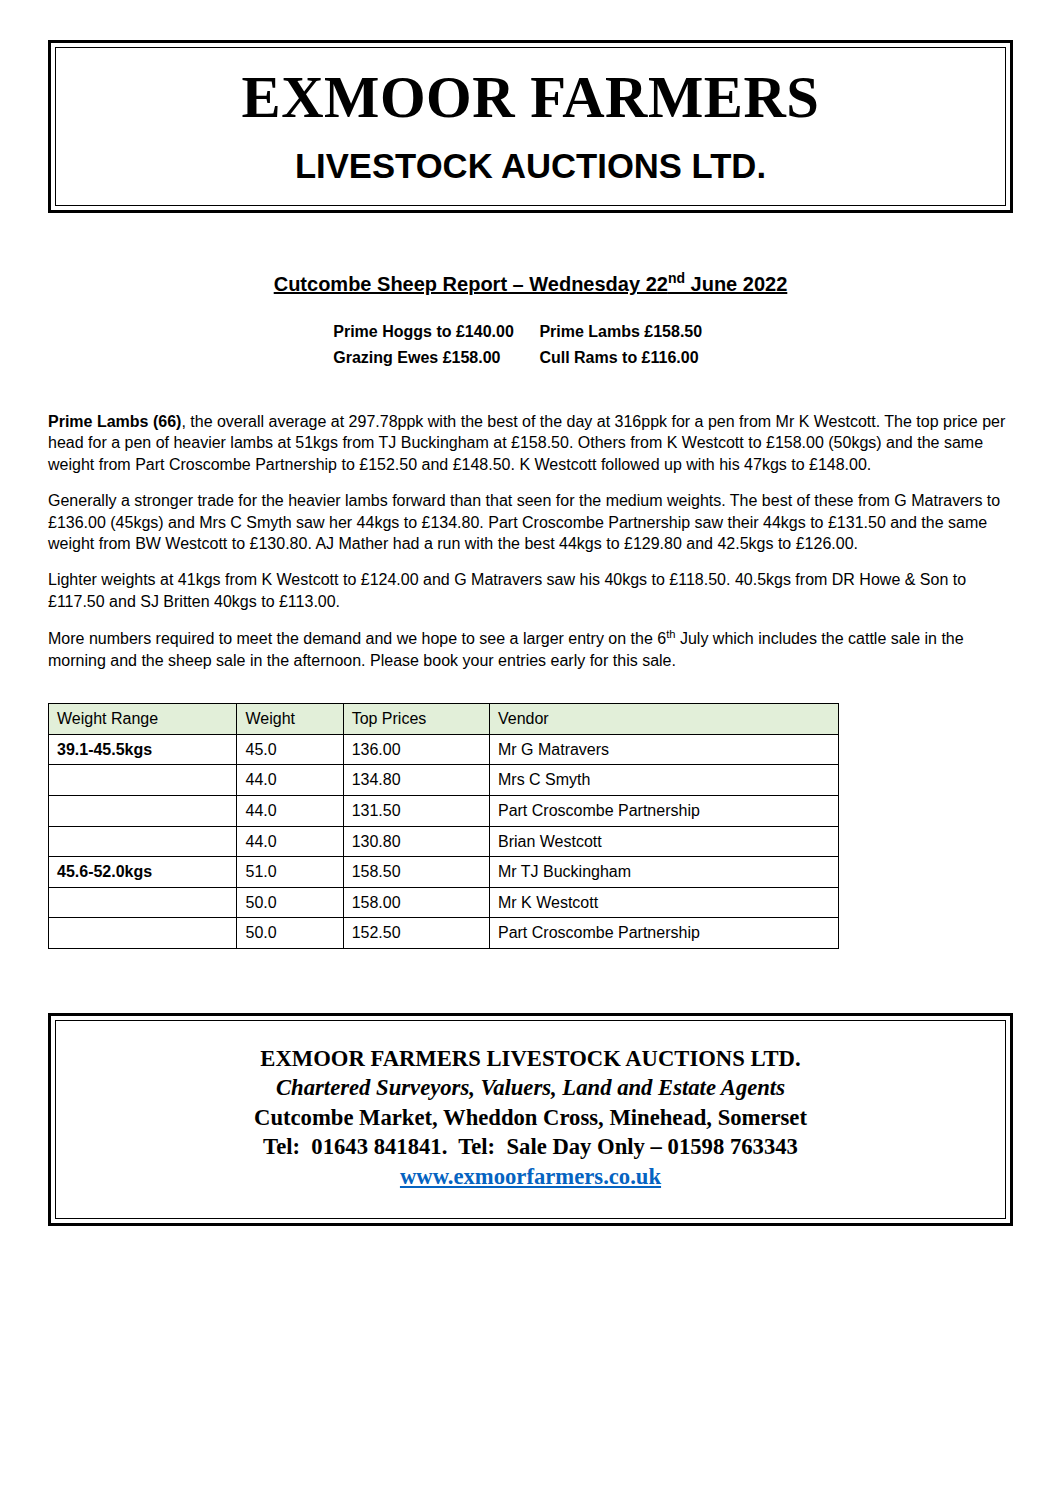EXMOOR FARMERS
LIVESTOCK AUCTIONS LTD.
Cutcombe Sheep Report – Wednesday 22nd June 2022
| Prime Hoggs to £140.00 | Prime Lambs £158.50 |
| Grazing Ewes £158.00 | Cull Rams to £116.00 |
Prime Lambs (66), the overall average at 297.78ppk with the best of the day at 316ppk for a pen from Mr K Westcott. The top price per head for a pen of heavier lambs at 51kgs from TJ Buckingham at £158.50. Others from K Westcott to £158.00 (50kgs) and the same weight from Part Croscombe Partnership to £152.50 and £148.50. K Westcott followed up with his 47kgs to £148.00.
Generally a stronger trade for the heavier lambs forward than that seen for the medium weights. The best of these from G Matravers to £136.00 (45kgs) and Mrs C Smyth saw her 44kgs to £134.80. Part Croscombe Partnership saw their 44kgs to £131.50 and the same weight from BW Westcott to £130.80. AJ Mather had a run with the best 44kgs to £129.80 and 42.5kgs to £126.00.
Lighter weights at 41kgs from K Westcott to £124.00 and G Matravers saw his 40kgs to £118.50. 40.5kgs from DR Howe & Son to £117.50 and SJ Britten 40kgs to £113.00.
More numbers required to meet the demand and we hope to see a larger entry on the 6th July which includes the cattle sale in the morning and the sheep sale in the afternoon. Please book your entries early for this sale.
| Weight Range | Weight | Top Prices | Vendor |
| --- | --- | --- | --- |
| 39.1-45.5kgs | 45.0 | 136.00 | Mr G Matravers |
| | 44.0 | 134.80 | Mrs C Smyth |
| | 44.0 | 131.50 | Part Croscombe Partnership |
| | 44.0 | 130.80 | Brian Westcott |
| 45.6-52.0kgs | 51.0 | 158.50 | Mr TJ Buckingham |
| | 50.0 | 158.00 | Mr K Westcott |
| | 50.0 | 152.50 | Part Croscombe Partnership |
EXMOOR FARMERS LIVESTOCK AUCTIONS LTD.
Chartered Surveyors, Valuers, Land and Estate Agents
Cutcombe Market, Wheddon Cross, Minehead, Somerset
Tel: 01643 841841. Tel: Sale Day Only – 01598 763343
www.exmoorfarmers.co.uk